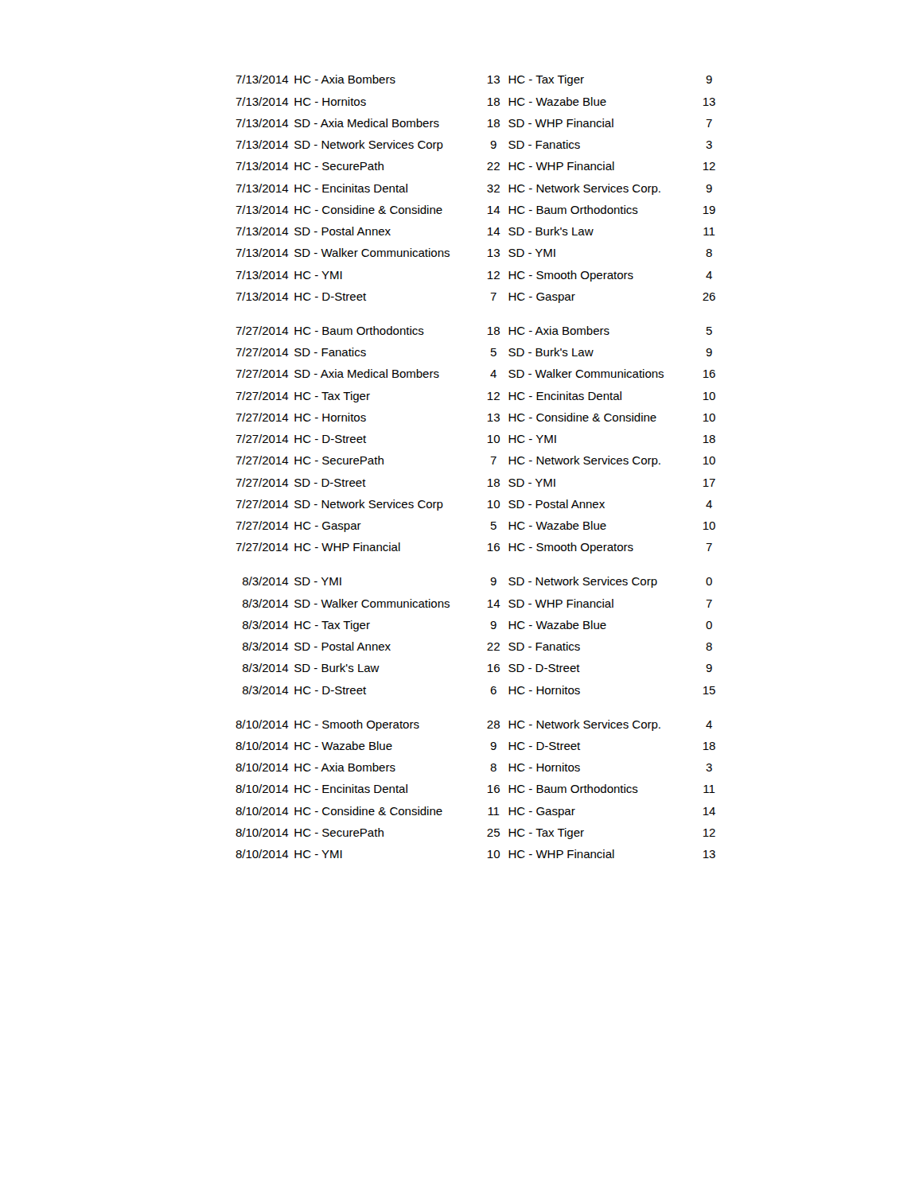| 7/13/2014 | HC - Axia Bombers | 13 | HC - Tax Tiger | 9 |
| 7/13/2014 | HC - Hornitos | 18 | HC - Wazabe Blue | 13 |
| 7/13/2014 | SD - Axia Medical Bombers | 18 | SD - WHP Financial | 7 |
| 7/13/2014 | SD - Network Services Corp | 9 | SD - Fanatics | 3 |
| 7/13/2014 | HC - SecurePath | 22 | HC - WHP Financial | 12 |
| 7/13/2014 | HC - Encinitas Dental | 32 | HC - Network Services Corp. | 9 |
| 7/13/2014 | HC - Considine & Considine | 14 | HC - Baum Orthodontics | 19 |
| 7/13/2014 | SD - Postal Annex | 14 | SD - Burk's Law | 11 |
| 7/13/2014 | SD - Walker Communications | 13 | SD - YMI | 8 |
| 7/13/2014 | HC - YMI | 12 | HC - Smooth Operators | 4 |
| 7/13/2014 | HC - D-Street | 7 | HC - Gaspar | 26 |
| 7/27/2014 | HC - Baum Orthodontics | 18 | HC - Axia Bombers | 5 |
| 7/27/2014 | SD - Fanatics | 5 | SD - Burk's Law | 9 |
| 7/27/2014 | SD - Axia Medical Bombers | 4 | SD - Walker Communications | 16 |
| 7/27/2014 | HC - Tax Tiger | 12 | HC - Encinitas Dental | 10 |
| 7/27/2014 | HC - Hornitos | 13 | HC - Considine & Considine | 10 |
| 7/27/2014 | HC - D-Street | 10 | HC - YMI | 18 |
| 7/27/2014 | HC - SecurePath | 7 | HC - Network Services Corp. | 10 |
| 7/27/2014 | SD - D-Street | 18 | SD - YMI | 17 |
| 7/27/2014 | SD - Network Services Corp | 10 | SD - Postal Annex | 4 |
| 7/27/2014 | HC - Gaspar | 5 | HC - Wazabe Blue | 10 |
| 7/27/2014 | HC - WHP Financial | 16 | HC - Smooth Operators | 7 |
| 8/3/2014 | SD - YMI | 9 | SD - Network Services Corp | 0 |
| 8/3/2014 | SD - Walker Communications | 14 | SD - WHP Financial | 7 |
| 8/3/2014 | HC - Tax Tiger | 9 | HC - Wazabe Blue | 0 |
| 8/3/2014 | SD - Postal Annex | 22 | SD - Fanatics | 8 |
| 8/3/2014 | SD - Burk's Law | 16 | SD - D-Street | 9 |
| 8/3/2014 | HC - D-Street | 6 | HC - Hornitos | 15 |
| 8/10/2014 | HC - Smooth Operators | 28 | HC - Network Services Corp. | 4 |
| 8/10/2014 | HC - Wazabe Blue | 9 | HC - D-Street | 18 |
| 8/10/2014 | HC - Axia Bombers | 8 | HC - Hornitos | 3 |
| 8/10/2014 | HC - Encinitas Dental | 16 | HC - Baum Orthodontics | 11 |
| 8/10/2014 | HC - Considine & Considine | 11 | HC - Gaspar | 14 |
| 8/10/2014 | HC - SecurePath | 25 | HC - Tax Tiger | 12 |
| 8/10/2014 | HC - YMI | 10 | HC - WHP Financial | 13 |